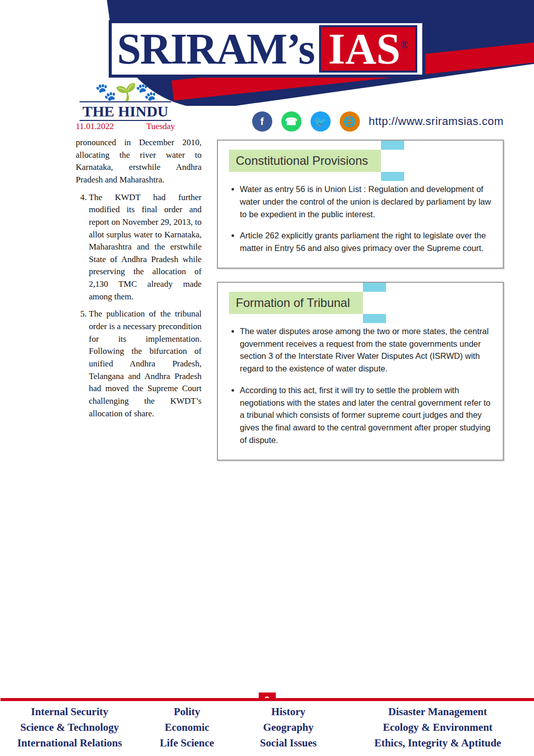SRIRAM’s IAS®
🐾🌱🐾
THE HINDU
11.01.2022 Tuesday
f ☎ 🐦 🌐 http://www.sriramsias.com
pronounced in December 2010, allocating the river water to Karnataka, erstwhile Andhra Pradesh and Maharashtra.
The KWDT had further modified its final order and report on November 29, 2013, to allot surplus water to Karnataka, Maharashtra and the erstwhile State of Andhra Pradesh while preserving the allocation of 2,130 TMC already made among them.
The publication of the tribunal order is a necessary precondition for its implementation. Following the bifurcation of unified Andhra Pradesh, Telangana and Andhra Pradesh had moved the Supreme Court challenging the KWDT’s allocation of share.
Constitutional Provisions
Water as entry 56 is in Union List : Regulation and development of water under the control of the union is declared by parliament by law to be expedient in the public interest.
Article 262 explicitly grants parliament the right to legislate over the matter in Entry 56 and also gives primacy over the Supreme court.
Formation of Tribunal
The water disputes arose among the two or more states, the central government receives a request from the state governments under section 3 of the Interstate River Water Disputes Act (ISRWD) with regard to the existence of water dispute.
According to this act, first it will try to settle the problem with negotiations with the states and later the central government refer to a tribunal which consists of former supreme court judges and they gives the final award to the central government after proper studying of dispute.
2
| Internal Security | Polity | History | Disaster Management |
| Science & Technology | Economic | Geography | Ecology & Environment |
| International Relations | Life Science | Social Issues | Ethics, Integrity & Aptitude |